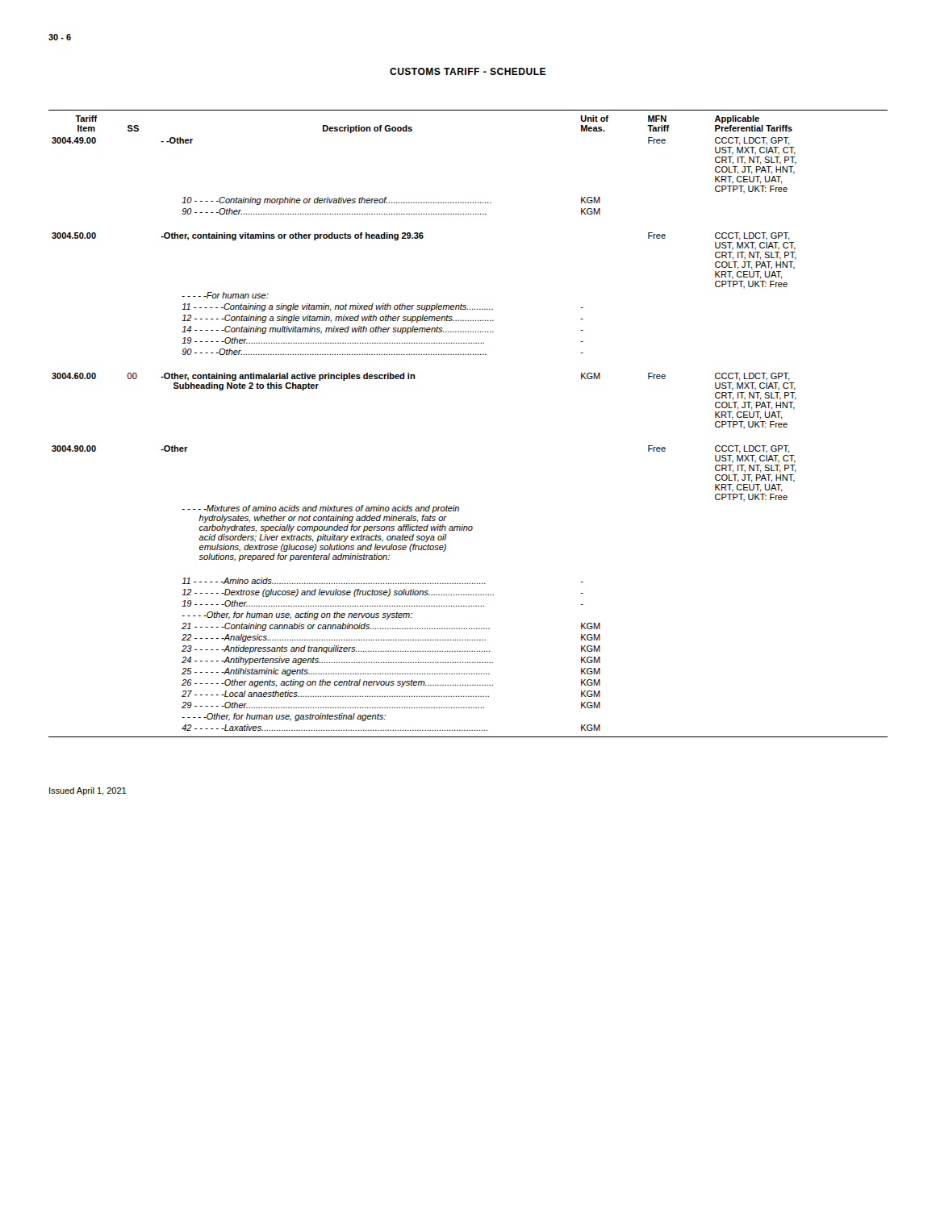30 - 6
CUSTOMS TARIFF - SCHEDULE
| Tariff Item | SS | Description of Goods | Unit of Meas. | MFN Tariff | Applicable Preferential Tariffs |
| --- | --- | --- | --- | --- | --- |
| 3004.49.00 | | - -Other | | Free | CCCT, LDCT, GPT, UST, MXT, CIAT, CT, CRT, IT, NT, SLT, PT, COLT, JT, PAT, HNT, KRT, CEUT, UAT, CPTPT, UKT: Free |
| | | 10 - - - - -Containing morphine or derivatives thereof ........................................... | KGM | | |
| | | 90 - - - - -Other .................................................................................................... | KGM | | |
| 3004.50.00 | | -Other, containing vitamins or other products of heading 29.36 | | Free | CCCT, LDCT, GPT, UST, MXT, CIAT, CT, CRT, IT, NT, SLT, PT, COLT, JT, PAT, HNT, KRT, CEUT, UAT, CPTPT, UKT: Free |
| | | - - - - -For human use: | | | |
| | | 11 - - - - - -Containing a single vitamin, not mixed with other supplements ........... | - | | |
| | | 12 - - - - - -Containing a single vitamin, mixed with other supplements ................. | - | | |
| | | 14 - - - - - -Containing multivitamins, mixed with other supplements ..................... | - | | |
| | | 19 - - - - - -Other ................................................................................................. | - | | |
| | | 90 - - - - -Other .................................................................................................... | - | | |
| 3004.60.00 | 00 | -Other, containing antimalarial active principles described in Subheading Note 2 to this Chapter | KGM | Free | CCCT, LDCT, GPT, UST, MXT, CIAT, CT, CRT, IT, NT, SLT, PT, COLT, JT, PAT, HNT, KRT, CEUT, UAT, CPTPT, UKT: Free |
| 3004.90.00 | | -Other | | Free | CCCT, LDCT, GPT, UST, MXT, CIAT, CT, CRT, IT, NT, SLT, PT, COLT, JT, PAT, HNT, KRT, CEUT, UAT, CPTPT, UKT: Free |
| | | - - - - -Mixtures of amino acids and mixtures of amino acids and protein hydrolysates, whether or not containing added minerals, fats or carbohydrates, specially compounded for persons afflicted with amino acid disorders; Liver extracts, pituitary extracts, onated soya oil emulsions, dextrose (glucose) solutions and levulose (fructose) solutions, prepared for parenteral administration: | | | |
| | | 11 - - - - - -Amino acids ....................................................................................... | - | | |
| | | 12 - - - - - -Dextrose (glucose) and levulose (fructose) solutions ........................... | - | | |
| | | 19 - - - - - -Other ................................................................................................. | - | | |
| | | - - - - -Other, for human use, acting on the nervous system: | | | |
| | | 21 - - - - - -Containing cannabis or cannabinoids ................................................. | KGM | | |
| | | 22 - - - - - -Analgesics ......................................................................................... | KGM | | |
| | | 23 - - - - - -Antidepressants and tranquilizers ....................................................... | KGM | | |
| | | 24 - - - - - -Antihypertensive agents ....................................................................... | KGM | | |
| | | 25 - - - - - -Antihistaminic agents .......................................................................... | KGM | | |
| | | 26 - - - - - -Other agents, acting on the central nervous system ............................ | KGM | | |
| | | 27 - - - - - -Local anaesthetics .............................................................................. | KGM | | |
| | | 29 - - - - - -Other ................................................................................................. | KGM | | |
| | | - - - - -Other, for human use, gastrointestinal agents: | | | |
| | | 42 - - - - - -Laxatives ............................................................................................ | KGM | | |
Issued April 1, 2021